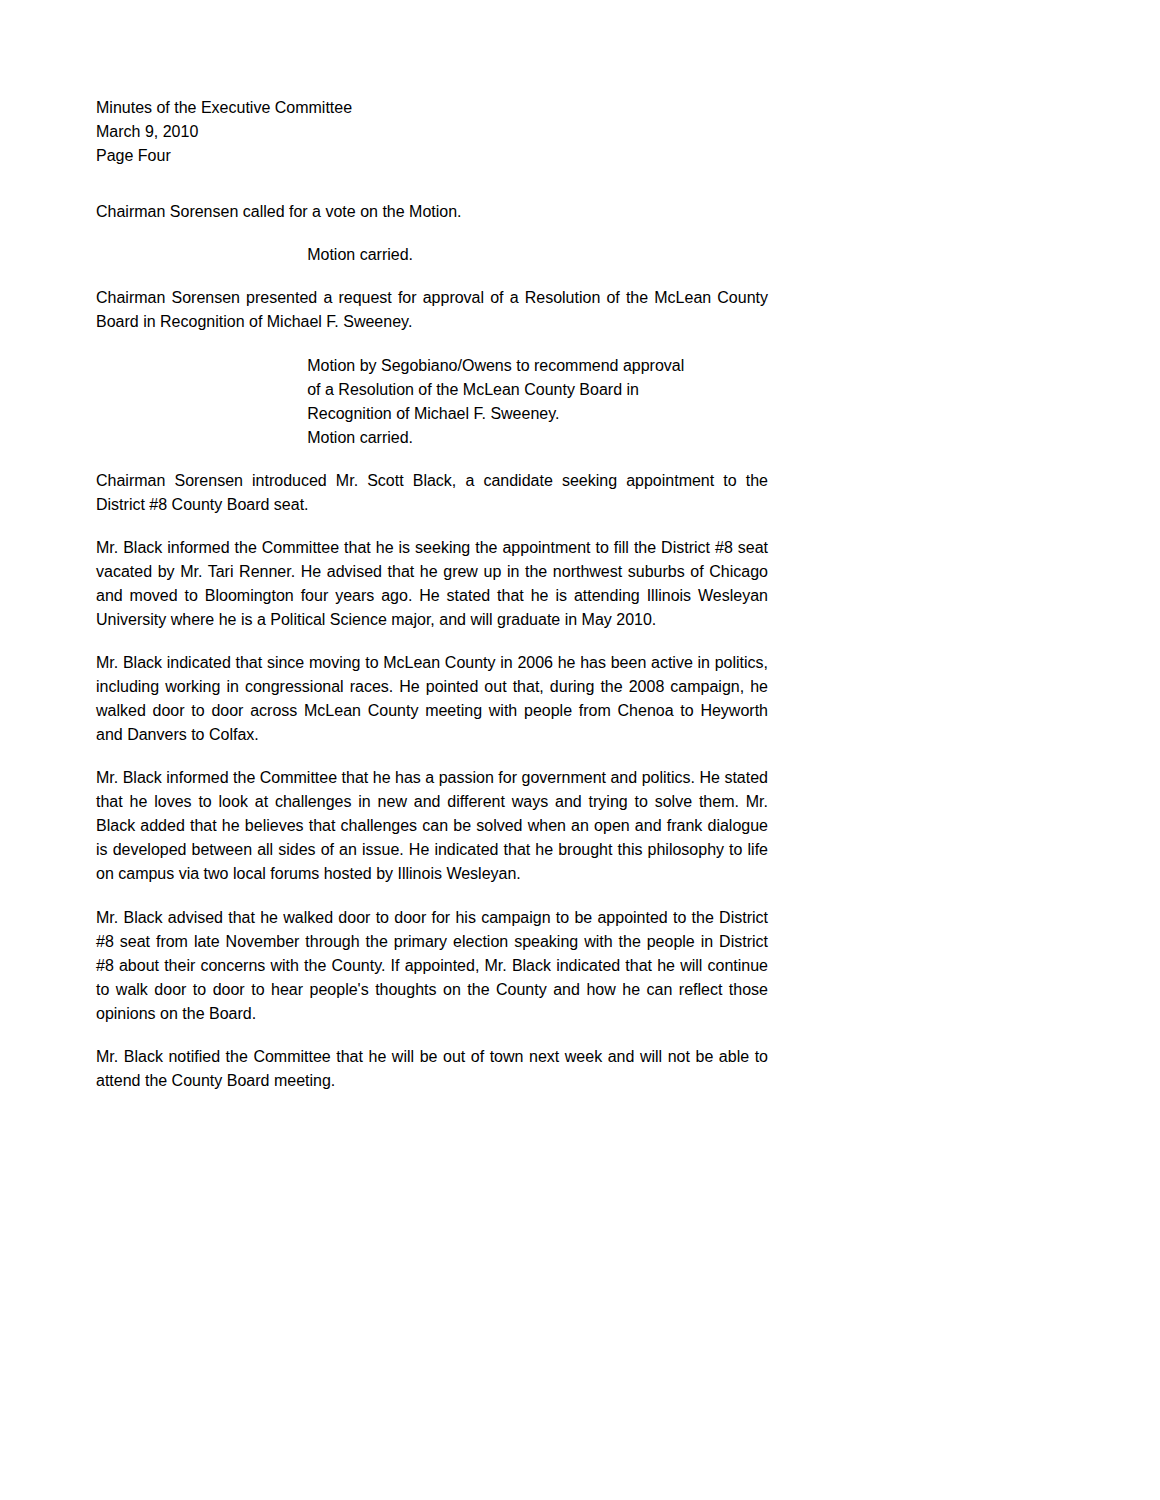Minutes of the Executive Committee
March 9, 2010
Page Four
Chairman Sorensen called for a vote on the Motion.
Motion carried.
Chairman Sorensen presented a request for approval of a Resolution of the McLean County Board in Recognition of Michael F. Sweeney.
Motion by Segobiano/Owens to recommend approval
of a Resolution of the McLean County Board in
Recognition of Michael F. Sweeney.
Motion carried.
Chairman Sorensen introduced Mr. Scott Black, a candidate seeking appointment to the District #8 County Board seat.
Mr. Black informed the Committee that he is seeking the appointment to fill the District #8 seat vacated by Mr. Tari Renner. He advised that he grew up in the northwest suburbs of Chicago and moved to Bloomington four years ago. He stated that he is attending Illinois Wesleyan University where he is a Political Science major, and will graduate in May 2010.
Mr. Black indicated that since moving to McLean County in 2006 he has been active in politics, including working in congressional races. He pointed out that, during the 2008 campaign, he walked door to door across McLean County meeting with people from Chenoa to Heyworth and Danvers to Colfax.
Mr. Black informed the Committee that he has a passion for government and politics. He stated that he loves to look at challenges in new and different ways and trying to solve them. Mr. Black added that he believes that challenges can be solved when an open and frank dialogue is developed between all sides of an issue. He indicated that he brought this philosophy to life on campus via two local forums hosted by Illinois Wesleyan.
Mr. Black advised that he walked door to door for his campaign to be appointed to the District #8 seat from late November through the primary election speaking with the people in District #8 about their concerns with the County. If appointed, Mr. Black indicated that he will continue to walk door to door to hear people's thoughts on the County and how he can reflect those opinions on the Board.
Mr. Black notified the Committee that he will be out of town next week and will not be able to attend the County Board meeting.